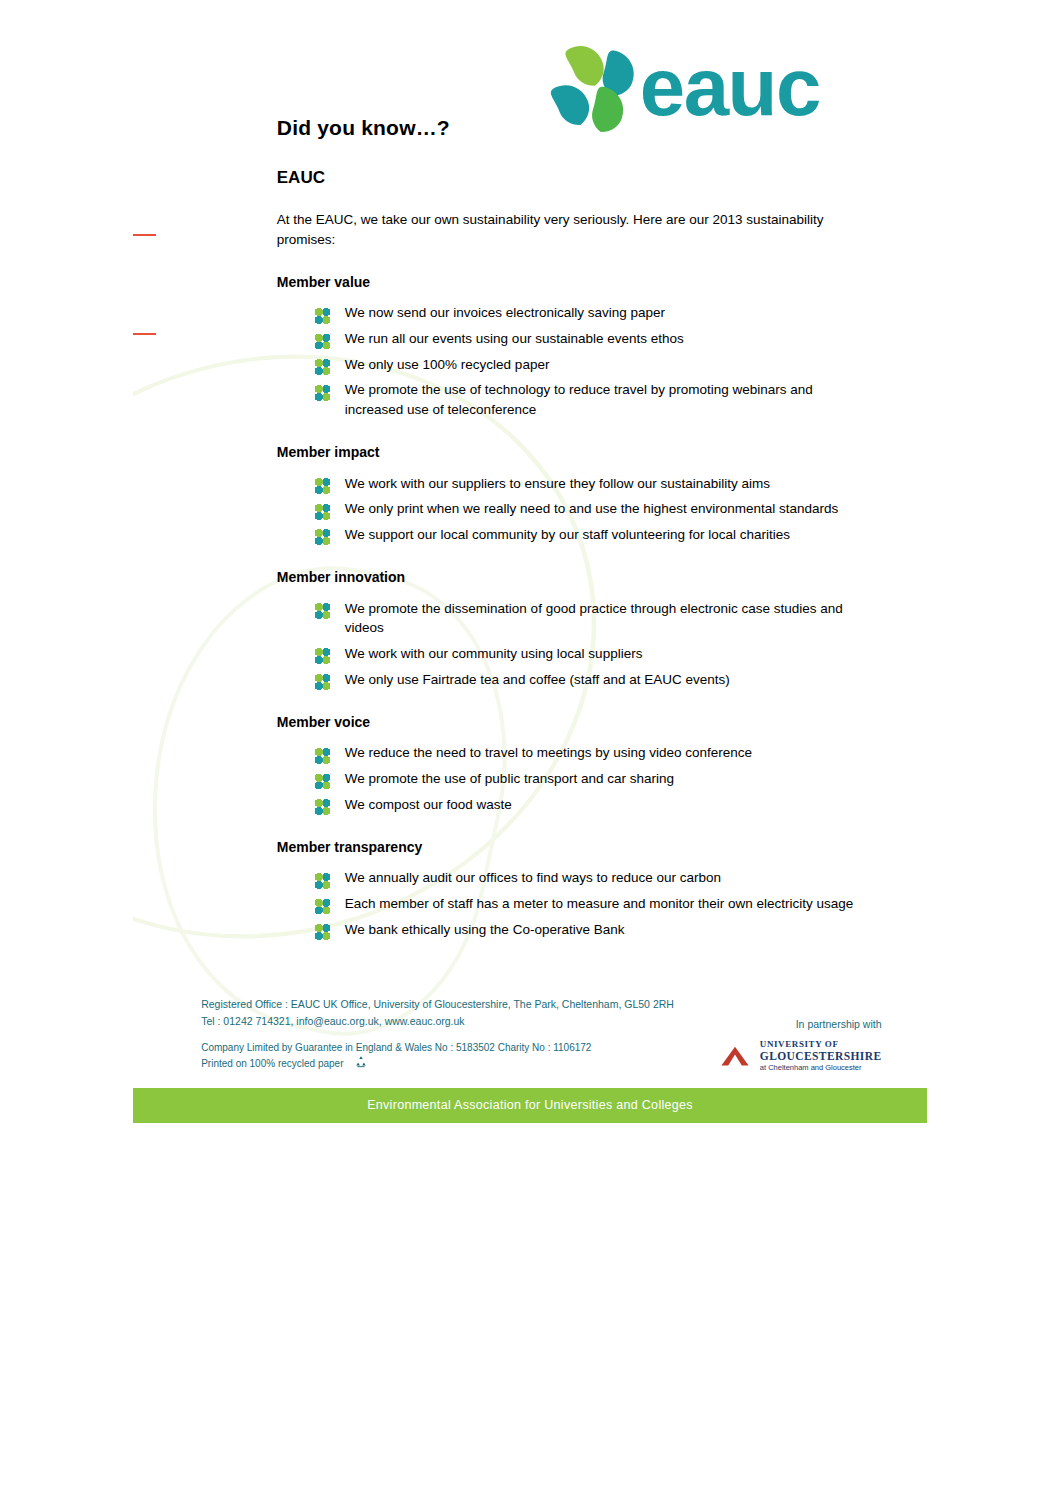eauc
Did you know…?
EAUC
At the EAUC, we take our own sustainability very seriously. Here are our 2013 sustainability promises:
Member value
We now send our invoices electronically saving paper
We run all our events using our sustainable events ethos
We only use 100% recycled paper
We promote the use of technology to reduce travel by promoting webinars and increased use of teleconference
Member impact
We work with our suppliers to ensure they follow our sustainability aims
We only print when we really need to and use the highest environmental standards
We support our local community by our staff volunteering for local charities
Member innovation
We promote the dissemination of good practice through electronic case studies and videos
We work with our community using local suppliers
We only use Fairtrade tea and coffee (staff and at EAUC events)
Member voice
We reduce the need to travel to meetings by using video conference
We promote the use of public transport and car sharing
We compost our food waste
Member transparency
We annually audit our offices to find ways to reduce our carbon
Each member of staff has a meter to measure and monitor their own electricity usage
We bank ethically using the Co-operative Bank
Registered Office : EAUC UK Office, University of Gloucestershire, The Park, Cheltenham, GL50 2RH
Tel : 01242 714321, info@eauc.org.uk, www.eauc.org.uk
Company Limited by Guarantee in England & Wales No : 5183502 Charity No : 1106172
Printed on 100% recycled paper
In partnership with
UNIVERSITY OF
GLOUCESTERSHIRE
at Cheltenham and Gloucester
Environmental Association for Universities and Colleges